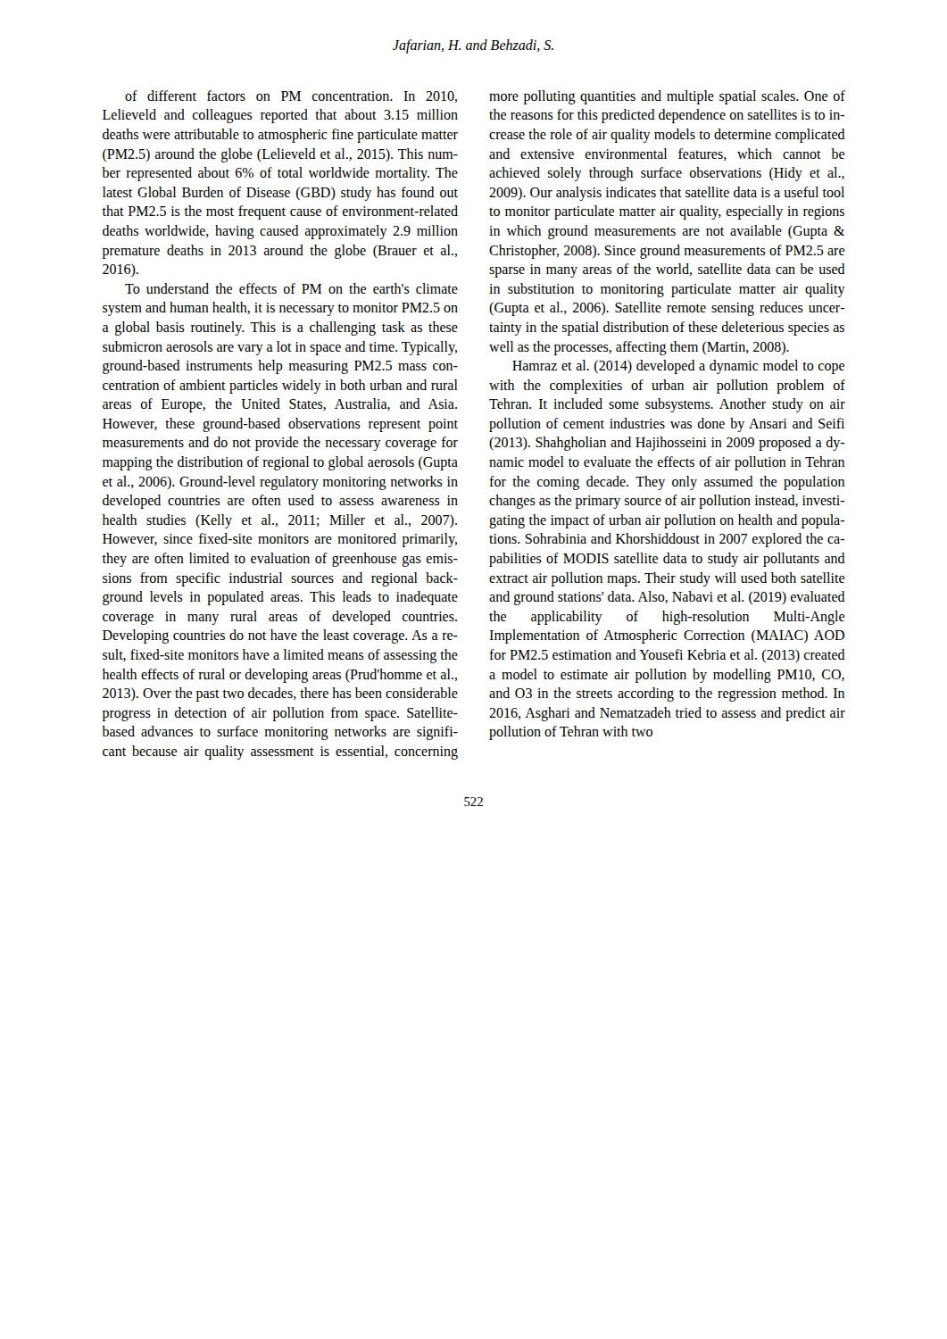Jafarian, H. and Behzadi, S.
of different factors on PM concentration. In 2010, Lelieveld and colleagues reported that about 3.15 million deaths were attributable to atmospheric fine particulate matter (PM2.5) around the globe (Lelieveld et al., 2015). This number represented about 6% of total worldwide mortality. The latest Global Burden of Disease (GBD) study has found out that PM2.5 is the most frequent cause of environment-related deaths worldwide, having caused approximately 2.9 million premature deaths in 2013 around the globe (Brauer et al., 2016).
To understand the effects of PM on the earth's climate system and human health, it is necessary to monitor PM2.5 on a global basis routinely. This is a challenging task as these submicron aerosols are vary a lot in space and time. Typically, ground-based instruments help measuring PM2.5 mass concentration of ambient particles widely in both urban and rural areas of Europe, the United States, Australia, and Asia. However, these ground-based observations represent point measurements and do not provide the necessary coverage for mapping the distribution of regional to global aerosols (Gupta et al., 2006). Ground-level regulatory monitoring networks in developed countries are often used to assess awareness in health studies (Kelly et al., 2011; Miller et al., 2007). However, since fixed-site monitors are monitored primarily, they are often limited to evaluation of greenhouse gas emissions from specific industrial sources and regional background levels in populated areas. This leads to inadequate coverage in many rural areas of developed countries. Developing countries do not have the least coverage. As a result, fixed-site monitors have a limited means of assessing the health effects of rural or developing areas (Prud'homme et al., 2013). Over the past two decades, there has been considerable progress in detection of air pollution from space. Satellite-based advances to surface monitoring networks are significant because air quality assessment is essential, concerning more polluting quantities and multiple spatial scales. One of the reasons for this predicted dependence on satellites is to increase the role of air quality models to determine complicated and extensive environmental features, which cannot be achieved solely through surface observations (Hidy et al., 2009). Our analysis indicates that satellite data is a useful tool to monitor particulate matter air quality, especially in regions in which ground measurements are not available (Gupta & Christopher, 2008). Since ground measurements of PM2.5 are sparse in many areas of the world, satellite data can be used in substitution to monitoring particulate matter air quality (Gupta et al., 2006). Satellite remote sensing reduces uncertainty in the spatial distribution of these deleterious species as well as the processes, affecting them (Martin, 2008).
Hamraz et al. (2014) developed a dynamic model to cope with the complexities of urban air pollution problem of Tehran. It included some subsystems. Another study on air pollution of cement industries was done by Ansari and Seifi (2013). Shahgholian and Hajihosseini in 2009 proposed a dynamic model to evaluate the effects of air pollution in Tehran for the coming decade. They only assumed the population changes as the primary source of air pollution instead, investigating the impact of urban air pollution on health and populations. Sohrabinia and Khorshiddoust in 2007 explored the capabilities of MODIS satellite data to study air pollutants and extract air pollution maps. Their study will used both satellite and ground stations' data. Also, Nabavi et al. (2019) evaluated the applicability of high-resolution Multi-Angle Implementation of Atmospheric Correction (MAIAC) AOD for PM2.5 estimation and Yousefi Kebria et al. (2013) created a model to estimate air pollution by modelling PM10, CO, and O3 in the streets according to the regression method. In 2016, Asghari and Nematzadeh tried to assess and predict air pollution of Tehran with two
522